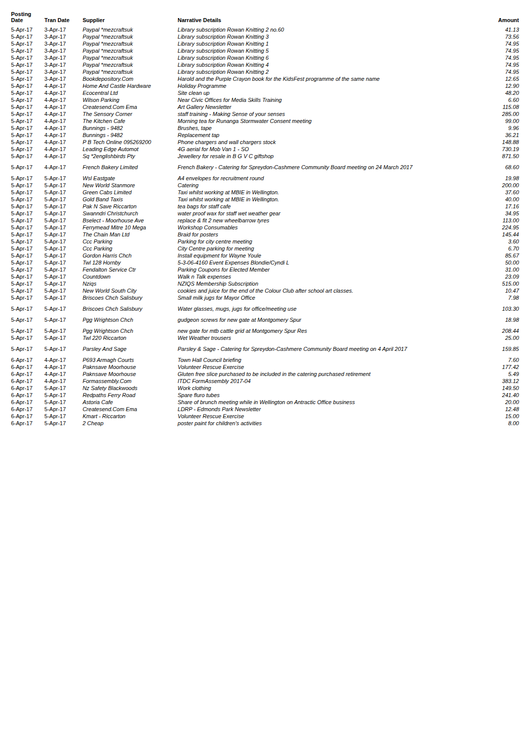| Posting Date | Tran Date | Supplier | Narrative Details | Amount |
| --- | --- | --- | --- | --- |
| 5-Apr-17 | 3-Apr-17 | Paypal *mezcraftsuk | Library subscription Rowan Knitting 2 no.60 | 41.13 |
| 5-Apr-17 | 3-Apr-17 | Paypal *mezcraftsuk | Library subscription Rowan Knitting 3 | 73.56 |
| 5-Apr-17 | 3-Apr-17 | Paypal *mezcraftsuk | Library subscription Rowan Knitting 1 | 74.95 |
| 5-Apr-17 | 3-Apr-17 | Paypal *mezcraftsuk | Library subscription Rowan Knitting 5 | 74.95 |
| 5-Apr-17 | 3-Apr-17 | Paypal *mezcraftsuk | Library subscription Rowan Knitting 6 | 74.95 |
| 5-Apr-17 | 3-Apr-17 | Paypal *mezcraftsuk | Library subscription Rowan Knitting 4 | 74.95 |
| 5-Apr-17 | 3-Apr-17 | Paypal *mezcraftsuk | Library subscription Rowan Knitting 2 | 74.95 |
| 5-Apr-17 | 3-Apr-17 | Bookdepository.Com | Harold and the Purple Crayon book for the KidsFest programme of the same name | 12.65 |
| 5-Apr-17 | 4-Apr-17 | Home And Castle Hardware | Holiday Programme | 12.90 |
| 5-Apr-17 | 4-Apr-17 | Ecocentral Ltd | Site clean up | 48.20 |
| 5-Apr-17 | 4-Apr-17 | Wilson Parking | Near Civic Offices for Media Skills Training | 6.60 |
| 5-Apr-17 | 4-Apr-17 | Createsend.Com Ema | Art Gallery Newsletter | 115.08 |
| 5-Apr-17 | 4-Apr-17 | The Sensory Corner | staff training - Making Sense of your senses | 285.00 |
| 5-Apr-17 | 4-Apr-17 | The Kitchen Cafe | Morning tea for Runanga Stormwater Consent meeting | 99.00 |
| 5-Apr-17 | 4-Apr-17 | Bunnings - 9482 | Brushes, tape | 9.96 |
| 5-Apr-17 | 4-Apr-17 | Bunnings - 9482 | Replacement tap | 36.21 |
| 5-Apr-17 | 4-Apr-17 | P B Tech Online 095269200 | Phone chargers and wall chargers stock | 148.88 |
| 5-Apr-17 | 4-Apr-17 | Leading Edge Automot | 4G aerial for Mob Van 1 - SO | 730.19 |
| 5-Apr-17 | 4-Apr-17 | Sq *2englishbirds Pty | Jewellery for resale in B G V C giftshop | 871.50 |
| 5-Apr-17 | 4-Apr-17 | French Bakery Limited | French Bakery - Catering for Spreydon-Cashmere Community Board meeting on 24 March 2017 | 68.60 |
| 5-Apr-17 | 5-Apr-17 | Wsl Eastgate | A4 envelopes for recruitment round | 19.98 |
| 5-Apr-17 | 5-Apr-17 | New World Stanmore | Catering | 200.00 |
| 5-Apr-17 | 5-Apr-17 | Green Cabs Limited | Taxi whilst working at MBIE in Wellington. | 37.60 |
| 5-Apr-17 | 5-Apr-17 | Gold Band Taxis | Taxi whilst working at MBIE in Wellington. | 40.00 |
| 5-Apr-17 | 5-Apr-17 | Pak N Save Riccarton | tea bags for staff cafe | 17.16 |
| 5-Apr-17 | 5-Apr-17 | Swanndri Christchurch | water proof wax for staff wet weather gear | 34.95 |
| 5-Apr-17 | 5-Apr-17 | Bselect - Moorhouse Ave | replace & fit 2 new wheelbarrow tyres | 113.00 |
| 5-Apr-17 | 5-Apr-17 | Ferrymead Mitre 10 Mega | Workshop Consumables | 224.95 |
| 5-Apr-17 | 5-Apr-17 | The Chain Man Ltd | Braid for posters | 145.44 |
| 5-Apr-17 | 5-Apr-17 | Ccc Parking | Parking for city centre meeting | 3.60 |
| 5-Apr-17 | 5-Apr-17 | Ccc Parking | City Centre parking for meeting | 6.70 |
| 5-Apr-17 | 5-Apr-17 | Gordon Harris Chch | Install equipment for Wayne Youle | 85.67 |
| 5-Apr-17 | 5-Apr-17 | Twl 128 Hornby | 5-3-06-4160 Event Expenses Blondie/Cyndi L | 50.00 |
| 5-Apr-17 | 5-Apr-17 | Fendalton Service Ctr | Parking Coupons for Elected Member | 31.00 |
| 5-Apr-17 | 5-Apr-17 | Countdown | Walk n Talk expenses | 23.09 |
| 5-Apr-17 | 5-Apr-17 | Nziqs | NZIQS Membership Subscription | 515.00 |
| 5-Apr-17 | 5-Apr-17 | New World South City | cookies and juice for the end of the Colour Club after school art classes. | 10.47 |
| 5-Apr-17 | 5-Apr-17 | Briscoes Chch Salisbury | Small milk jugs for Mayor Office | 7.98 |
| 5-Apr-17 | 5-Apr-17 | Briscoes Chch Salisbury | Water glasses, mugs, jugs for office/meeting use | 103.30 |
| 5-Apr-17 | 5-Apr-17 | Pgg Wrightson Chch | gudgeon screws for new gate at Montgomery Spur | 18.98 |
| 5-Apr-17 | 5-Apr-17 | Pgg Wrightson Chch | new gate for mtb cattle grid at Montgomery Spur Res | 208.44 |
| 5-Apr-17 | 5-Apr-17 | Twl 220 Riccarton | Wet Weather trousers | 25.00 |
| 5-Apr-17 | 5-Apr-17 | Parsley And Sage | Parsley & Sage - Catering for Spreydon-Cashmere Community Board meeting on 4 April 2017 | 159.85 |
| 6-Apr-17 | 4-Apr-17 | P693 Armagh Courts | Town Hall Council briefing | 7.60 |
| 6-Apr-17 | 4-Apr-17 | Paknsave Moorhouse | Volunteer Rescue Exercise | 177.42 |
| 6-Apr-17 | 4-Apr-17 | Paknsave Moorhouse | Gluten free slice purchased to be included in the catering purchased retirement | 5.49 |
| 6-Apr-17 | 4-Apr-17 | Formassembly.Com | ITDC FormAssembly 2017-04 | 383.12 |
| 6-Apr-17 | 5-Apr-17 | Nz Safety Blackwoods | Work clothing | 149.50 |
| 6-Apr-17 | 5-Apr-17 | Redpaths Ferry Road | Spare fluro tubes | 241.40 |
| 6-Apr-17 | 5-Apr-17 | Astoria Cafe | Share of brunch meeting while in Wellington on Antractic Office business | 20.00 |
| 6-Apr-17 | 5-Apr-17 | Createsend.Com Ema | LDRP - Edmonds Park Newsletter | 12.48 |
| 6-Apr-17 | 5-Apr-17 | Kmart - Riccarton | Volunteer Rescue Exercise | 15.00 |
| 6-Apr-17 | 5-Apr-17 | 2 Cheap | poster paint for children's activities | 8.00 |